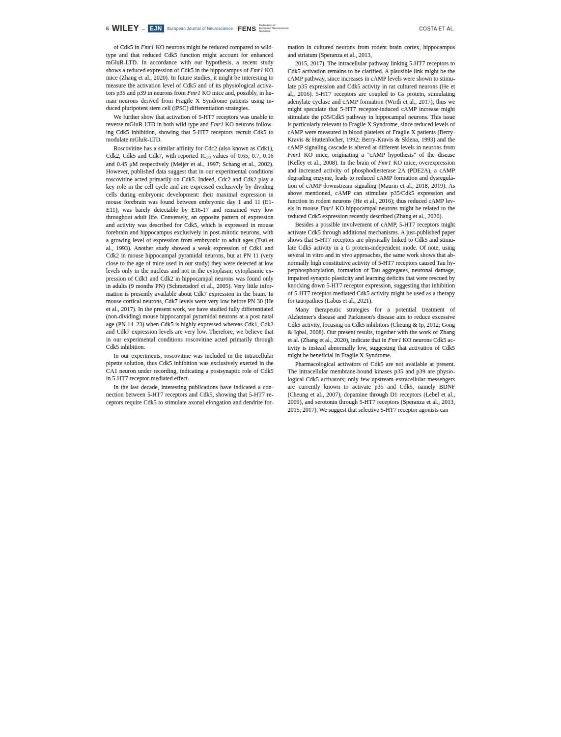6 WILEY–EJN European Journal of Neuroscience FENS Federation of
European Neuroscience
Societies
COSTA ET AL.
of Cdk5 in Fmr1 KO neurons might be reduced compared to wild-type and that reduced Cdk5 function might account for enhanced mGluR-LTD. In accordance with our hypothesis, a recent study shows a reduced expression of Cdk5 in the hippocampus of Fmr1 KO mice (Zhang et al., 2020). In future studies, it might be interesting to measure the activation level of Cdk5 and of its physiological activators p35 and p39 in neurons from Fmr1 KO mice and, possibly, in human neurons derived from Fragile X Syndrome patients using induced pluripotent stem cell (iPSC) differentiation strategies.
We further show that activation of 5-HT7 receptors was unable to reverse mGluR-LTD in both wild-type and Fmr1 KO neurons following Cdk5 inhibition, showing that 5-HT7 receptors recruit Cdk5 to modulate mGluR-LTD.
Roscovitine has a similar affinity for Cdc2 (also known as Cdk1), Cdk2, Cdk5 and Cdk7, with reported IC50 values of 0.65, 0.7, 0.16 and 0.45 μM respectively (Meijer et al., 1997; Schang et al., 2002). However, published data suggest that in our experimental conditions roscovitine acted primarily on Cdk5. Indeed, Cdc2 and Cdk2 play a key role in the cell cycle and are expressed exclusively by dividing cells during embryonic development: their maximal expression in mouse forebrain was found between embryonic day 1 and 11 (E1-E11), was barely detectable by E16-17 and remained very low throughout adult life. Conversely, an opposite pattern of expression and activity was described for Cdk5, which is expressed in mouse forebrain and hippocampus exclusively in post-mitotic neurons, with a growing level of expression from embryonic to adult ages (Tsai et al., 1993). Another study showed a weak expression of Cdk1 and Cdk2 in mouse hippocampal pyramidal neurons, but at PN 11 (very close to the age of mice used in our study) they were detected at low levels only in the nucleus and not in the cytoplasm; cytoplasmic expression of Cdk1 and Cdk2 in hippocampal neurons was found only in adults (9 months PN) (Schmetsdorf et al., 2005). Very little information is presently available about Cdk7 expression in the brain. In mouse cortical neurons, Cdk7 levels were very low before PN 30 (He et al., 2017). In the present work, we have studied fully differentiated (non-dividing) mouse hippocampal pyramidal neurons at a post natal age (PN 14–23) when Cdk5 is highly expressed whereas Cdk1, Cdk2 and Cdk7 expression levels are very low. Therefore, we believe that in our experimental conditions roscovitine acted primarily through Cdk5 inhibition.
In our experiments, roscovitine was included in the intracellular pipette solution, thus Cdk5 inhibition was exclusively exerted in the CA1 neuron under recording, indicating a postsynaptic role of Cdk5 in 5-HT7 receptor-mediated effect.
In the last decade, interesting publications have indicated a connection between 5-HT7 receptors and Cdk5, showing that 5-HT7 receptors require Cdk5 to stimulate axonal elongation and dendrite formation in cultured neurons from rodent brain cortex, hippocampus and striatum (Speranza et al., 2013,
2015, 2017). The intracellular pathway linking 5-HT7 receptors to Cdk5 activation remains to be clarified. A plausible link might be the cAMP pathway, since increases in cAMP levels were shown to stimulate p35 expression and Cdk5 activity in rat cultured neurons (He et al., 2016). 5-HT7 receptors are coupled to Gs protein, stimulating adenylate cyclase and cAMP formation (Wirth et al., 2017), thus we might speculate that 5-HT7 receptor-induced cAMP increase might stimulate the p35/Cdk5 pathway in hippocampal neurons. This issue is particularly relevant to Fragile X Syndrome, since reduced levels of cAMP were measured in blood platelets of Fragile X patients (Berry-Kravis & Huttenlocher, 1992; Berry-Kravis & Sklena, 1993) and the cAMP signaling cascade is altered at different levels in neurons from Fmr1 KO mice, originating a "cAMP hypothesis" of the disease (Kelley et al., 2008). In the brain of Fmr1 KO mice, overexpression and increased activity of phosphodiesterase 2A (PDE2A), a cAMP degrading enzyme, leads to reduced cAMP formation and dysregulation of cAMP downstream signaling (Maurin et al., 2018, 2019). As above mentioned, cAMP can stimulate p35/Cdk5 expression and function in rodent neurons (He et al., 2016); thus reduced cAMP levels in mouse Fmr1 KO hippocampal neurons might be related to the reduced Cdk5 expression recently described (Zhang et al., 2020).
Besides a possible involvement of cAMP, 5-HT7 receptors might activate Cdk5 through additional mechanisms. A just-published paper shows that 5-HT7 receptors are physically linked to Cdk5 and stimulate Cdk5 activity in a G protein-independent mode. Of note, using several in vitro and in vivo approaches, the same work shows that abnormally high constitutive activity of 5-HT7 receptors caused Tau hyperphosphorylation, formation of Tau aggregates, neuronal damage, impaired synaptic plasticity and learning deficits that were rescued by knocking down 5-HT7 receptor expression, suggesting that inhibition of 5-HT7 receptor-mediated Cdk5 activity might be used as a therapy for tauopathies (Labus et al., 2021).
Many therapeutic strategies for a potential treatment of Alzheimer's disease and Parkinson's disease aim to reduce excessive Cdk5 activity, focusing on Cdk5 inhibitors (Cheung & Ip, 2012; Gong & Iqbal, 2008). Our present results, together with the work of Zhang et al. (Zhang et al., 2020), indicate that in Fmr1 KO neurons Cdk5 activity is instead abnormally low, suggesting that activation of Cdk5 might be beneficial in Fragile X Syndrome.
Pharmacological activators of Cdk5 are not available at present. The intracellular membrane-bound kinases p35 and p39 are physiological Cdk5 activators; only few upstream extracellular messengers are currently known to activate p35 and Cdk5, namely BDNF (Cheung et al., 2007), dopamine through D1 receptors (Lebel et al., 2009), and serotonin through 5-HT7 receptors (Speranza et al., 2013, 2015, 2017). We suggest that selective 5-HT7 receptor agonists can